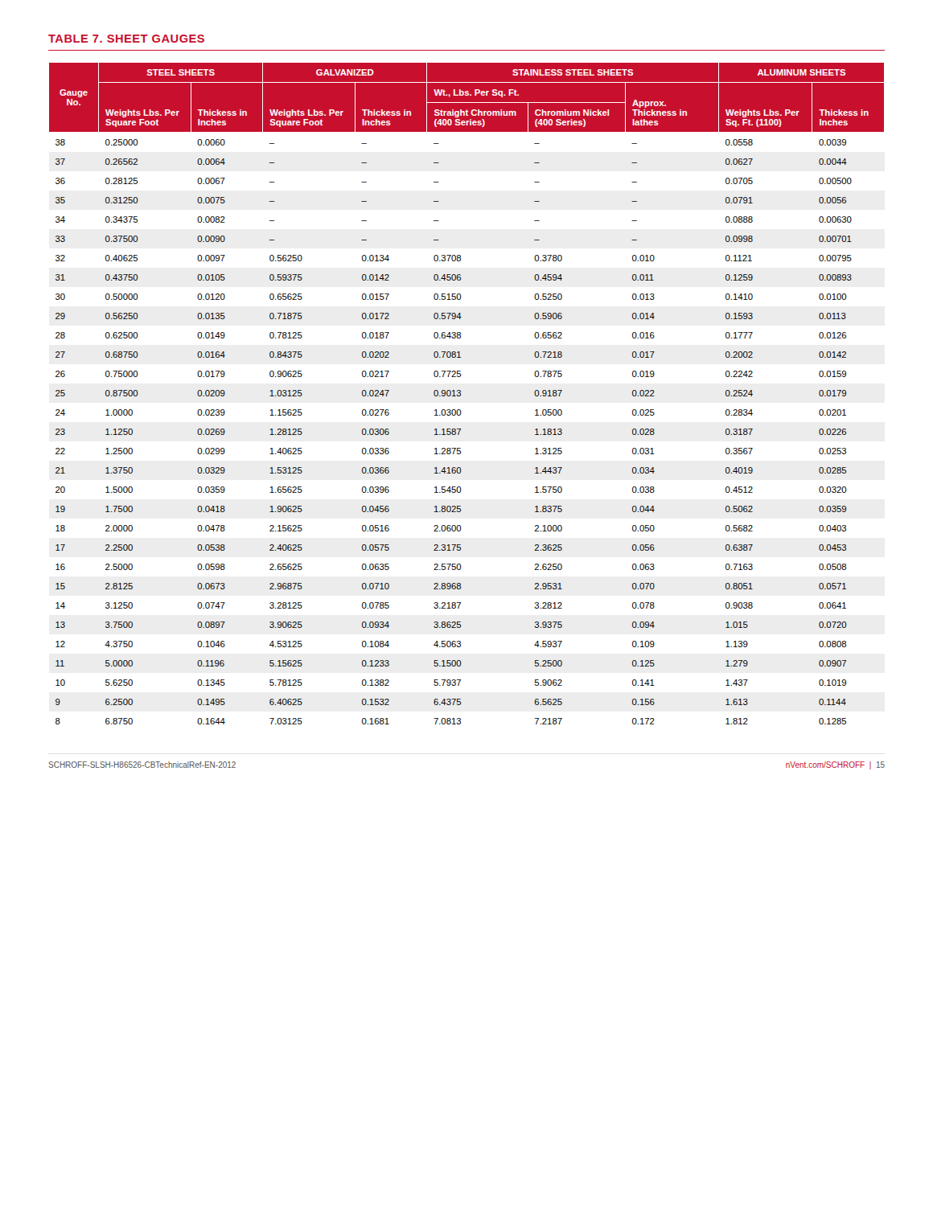Table 7. Sheet Gauges
| Gauge No. | STEEL SHEETS | GALVANIZED | STAINLESS STEEL SHEETS | ALUMINUM SHEETS |
| --- | --- | --- | --- | --- |
| Weights Lbs. Per Square Foot | Thickess in Inches | Weights Lbs. Per Square Foot | Thickess in Inches | Wt., Lbs. Per Sq. Ft. | Approx. Thickness in lathes | Weights Lbs. Per Sq. Ft. (1100) | Thickess in Inches |
| Straight Chromium (400 Series) | Chromium Nickel (400 Series) |
| 38 | 0.25000 | 0.0060 | – | – | – | – | – | 0.0558 | 0.0039 |
| 37 | 0.26562 | 0.0064 | – | – | – | – | – | 0.0627 | 0.0044 |
| 36 | 0.28125 | 0.0067 | – | – | – | – | – | 0.0705 | 0.00500 |
| 35 | 0.31250 | 0.0075 | – | – | – | – | – | 0.0791 | 0.0056 |
| 34 | 0.34375 | 0.0082 | – | – | – | – | – | 0.0888 | 0.00630 |
| 33 | 0.37500 | 0.0090 | – | – | – | – | – | 0.0998 | 0.00701 |
| 32 | 0.40625 | 0.0097 | 0.56250 | 0.0134 | 0.3708 | 0.3780 | 0.010 | 0.1121 | 0.00795 |
| 31 | 0.43750 | 0.0105 | 0.59375 | 0.0142 | 0.4506 | 0.4594 | 0.011 | 0.1259 | 0.00893 |
| 30 | 0.50000 | 0.0120 | 0.65625 | 0.0157 | 0.5150 | 0.5250 | 0.013 | 0.1410 | 0.0100 |
| 29 | 0.56250 | 0.0135 | 0.71875 | 0.0172 | 0.5794 | 0.5906 | 0.014 | 0.1593 | 0.0113 |
| 28 | 0.62500 | 0.0149 | 0.78125 | 0.0187 | 0.6438 | 0.6562 | 0.016 | 0.1777 | 0.0126 |
| 27 | 0.68750 | 0.0164 | 0.84375 | 0.0202 | 0.7081 | 0.7218 | 0.017 | 0.2002 | 0.0142 |
| 26 | 0.75000 | 0.0179 | 0.90625 | 0.0217 | 0.7725 | 0.7875 | 0.019 | 0.2242 | 0.0159 |
| 25 | 0.87500 | 0.0209 | 1.03125 | 0.0247 | 0.9013 | 0.9187 | 0.022 | 0.2524 | 0.0179 |
| 24 | 1.0000 | 0.0239 | 1.15625 | 0.0276 | 1.0300 | 1.0500 | 0.025 | 0.2834 | 0.0201 |
| 23 | 1.1250 | 0.0269 | 1.28125 | 0.0306 | 1.1587 | 1.1813 | 0.028 | 0.3187 | 0.0226 |
| 22 | 1.2500 | 0.0299 | 1.40625 | 0.0336 | 1.2875 | 1.3125 | 0.031 | 0.3567 | 0.0253 |
| 21 | 1.3750 | 0.0329 | 1.53125 | 0.0366 | 1.4160 | 1.4437 | 0.034 | 0.4019 | 0.0285 |
| 20 | 1.5000 | 0.0359 | 1.65625 | 0.0396 | 1.5450 | 1.5750 | 0.038 | 0.4512 | 0.0320 |
| 19 | 1.7500 | 0.0418 | 1.90625 | 0.0456 | 1.8025 | 1.8375 | 0.044 | 0.5062 | 0.0359 |
| 18 | 2.0000 | 0.0478 | 2.15625 | 0.0516 | 2.0600 | 2.1000 | 0.050 | 0.5682 | 0.0403 |
| 17 | 2.2500 | 0.0538 | 2.40625 | 0.0575 | 2.3175 | 2.3625 | 0.056 | 0.6387 | 0.0453 |
| 16 | 2.5000 | 0.0598 | 2.65625 | 0.0635 | 2.5750 | 2.6250 | 0.063 | 0.7163 | 0.0508 |
| 15 | 2.8125 | 0.0673 | 2.96875 | 0.0710 | 2.8968 | 2.9531 | 0.070 | 0.8051 | 0.0571 |
| 14 | 3.1250 | 0.0747 | 3.28125 | 0.0785 | 3.2187 | 3.2812 | 0.078 | 0.9038 | 0.0641 |
| 13 | 3.7500 | 0.0897 | 3.90625 | 0.0934 | 3.8625 | 3.9375 | 0.094 | 1.015 | 0.0720 |
| 12 | 4.3750 | 0.1046 | 4.53125 | 0.1084 | 4.5063 | 4.5937 | 0.109 | 1.139 | 0.0808 |
| 11 | 5.0000 | 0.1196 | 5.15625 | 0.1233 | 5.1500 | 5.2500 | 0.125 | 1.279 | 0.0907 |
| 10 | 5.6250 | 0.1345 | 5.78125 | 0.1382 | 5.7937 | 5.9062 | 0.141 | 1.437 | 0.1019 |
| 9 | 6.2500 | 0.1495 | 6.40625 | 0.1532 | 6.4375 | 6.5625 | 0.156 | 1.613 | 0.1144 |
| 8 | 6.8750 | 0.1644 | 7.03125 | 0.1681 | 7.0813 | 7.2187 | 0.172 | 1.812 | 0.1285 |
SCHROFF-SLSH-H86526-CBTechnicalRef-EN-2012
nVent.com/SCHROFF | 15